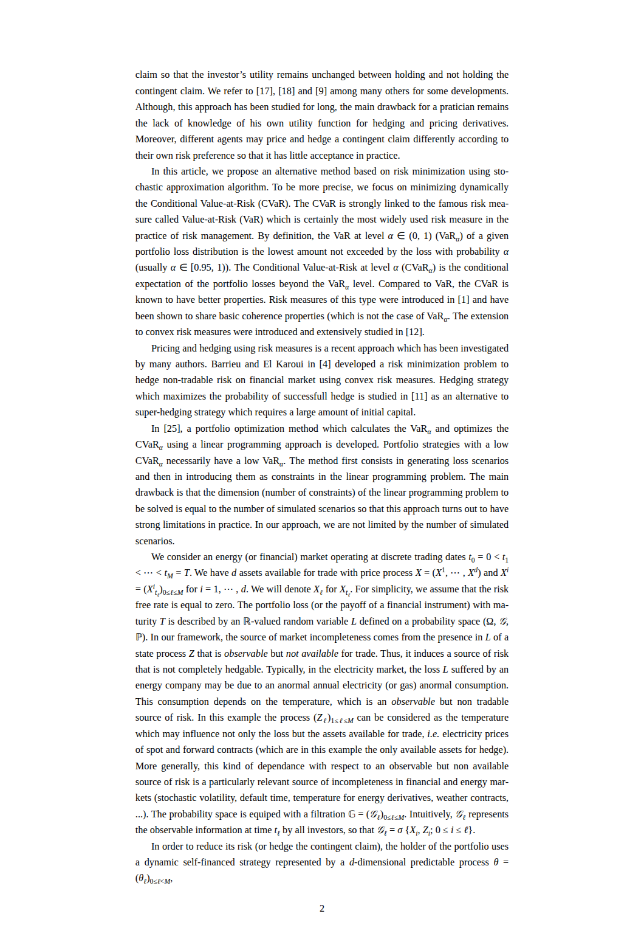claim so that the investor’s utility remains unchanged between holding and not holding the contingent claim. We refer to [17], [18] and [9] among many others for some developments. Although, this approach has been studied for long, the main drawback for a pratician remains the lack of knowledge of his own utility function for hedging and pricing derivatives. Moreover, different agents may price and hedge a contingent claim differently according to their own risk preference so that it has little acceptance in practice.
In this article, we propose an alternative method based on risk minimization using stochastic approximation algorithm. To be more precise, we focus on minimizing dynamically the Conditional Value-at-Risk (CVaR). The CVaR is strongly linked to the famous risk measure called Value-at-Risk (VaR) which is certainly the most widely used risk measure in the practice of risk management. By definition, the VaR at level α ∈ (0, 1) (VaRα) of a given portfolio loss distribution is the lowest amount not exceeded by the loss with probability α (usually α ∈ [0.95, 1)). The Conditional Value-at-Risk at level α (CVaRα) is the conditional expectation of the portfolio losses beyond the VaRα level. Compared to VaR, the CVaR is known to have better properties. Risk measures of this type were introduced in [1] and have been shown to share basic coherence properties (which is not the case of VaRα. The extension to convex risk measures were introduced and extensively studied in [12].
Pricing and hedging using risk measures is a recent approach which has been investigated by many authors. Barrieu and El Karoui in [4] developed a risk minimization problem to hedge non-tradable risk on financial market using convex risk measures. Hedging strategy which maximizes the probability of successfull hedge is studied in [11] as an alternative to super-hedging strategy which requires a large amount of initial capital.
In [25], a portfolio optimization method which calculates the VaRα and optimizes the CVaRα using a linear programming approach is developed. Portfolio strategies with a low CVaRα necessarily have a low VaRα. The method first consists in generating loss scenarios and then in introducing them as constraints in the linear programming problem. The main drawback is that the dimension (number of constraints) of the linear programming problem to be solved is equal to the number of simulated scenarios so that this approach turns out to have strong limitations in practice. In our approach, we are not limited by the number of simulated scenarios.
We consider an energy (or financial) market operating at discrete trading dates t0 = 0 < t1 < ⋯ < tM = T. We have d assets available for trade with price process X = (X1, ⋯ , Xd) and Xi = (Xitℓ)0≤ℓ≤M for i = 1, ⋯ , d. We will denote Xℓ for Xtℓ. For simplicity, we assume that the risk free rate is equal to zero. The portfolio loss (or the payoff of a financial instrument) with maturity T is described by an ℝ-valued random variable L defined on a probability space (Ω, 𝒢, ℙ). In our framework, the source of market incompleteness comes from the presence in L of a state process Z that is observable but not available for trade. Thus, it induces a source of risk that is not completely hedgable. Typically, in the electricity market, the loss L suffered by an energy company may be due to an anormal annual electricity (or gas) anormal consumption. This consumption depends on the temperature, which is an observable but non tradable source of risk. In this example the process (Zℓ)1≤ℓ≤M can be considered as the temperature which may influence not only the loss but the assets available for trade, i.e. electricity prices of spot and forward contracts (which are in this example the only available assets for hedge). More generally, this kind of dependance with respect to an observable but non available source of risk is a particularly relevant source of incompleteness in financial and energy markets (stochastic volatility, default time, temperature for energy derivatives, weather contracts, ...). The probability space is equiped with a filtration 𝔾 = (𝒢ℓ)0≤ℓ≤M. Intuitively, 𝒢ℓ represents the observable information at time tℓ by all investors, so that 𝒢ℓ = σ {Xi, Zi; 0 ≤ i ≤ ℓ}.
In order to reduce its risk (or hedge the contingent claim), the holder of the portfolio uses a dynamic self-financed strategy represented by a d-dimensional predictable process θ = (θℓ)0≤ℓ<M,
2